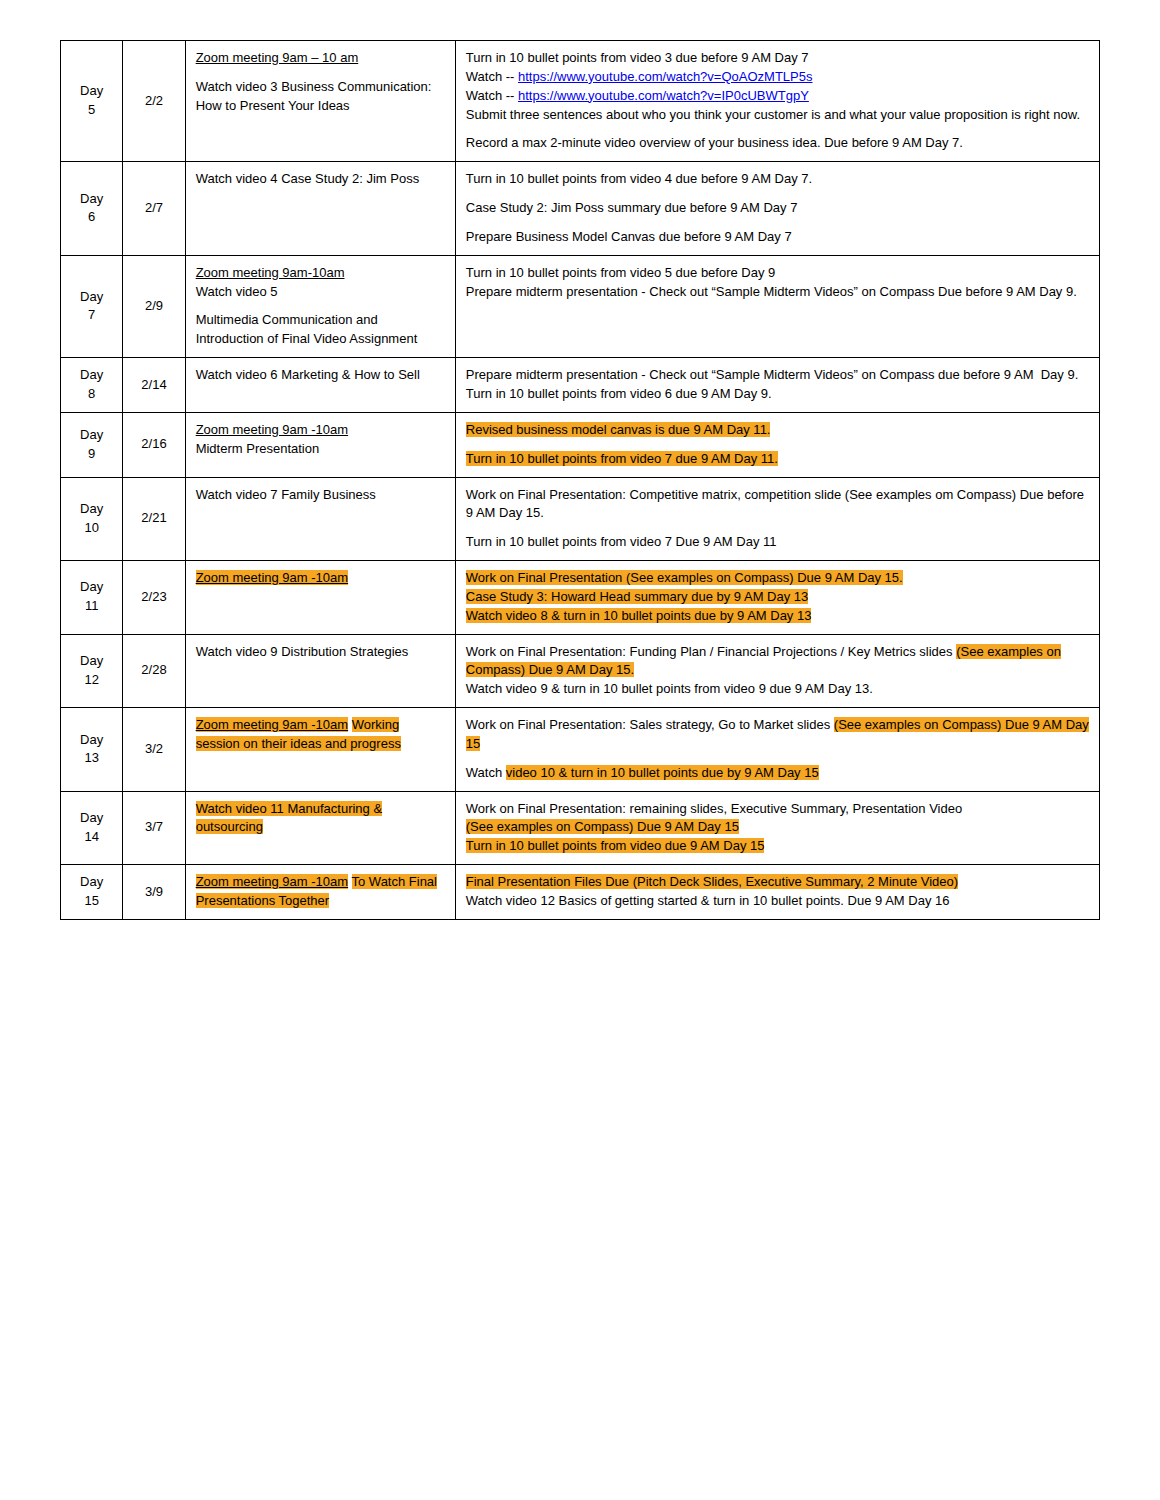| Day 5 | 2/2 | Zoom meeting 9am – 10 am Watch video 3 Business Communication: How to Present Your Ideas | Turn in 10 bullet points from video 3 due before 9 AM Day 7 Watch -- https://www.youtube.com/watch?v=QoAOzMTLP5s Watch -- https://www.youtube.com/watch?v=IP0cUBWTgpY Submit three sentences about who you think your customer is and what your value proposition is right now. Record a max 2-minute video overview of your business idea. Due before 9 AM Day 7. |
| Day 6 | 2/7 | Watch video 4 Case Study 2: Jim Poss | Turn in 10 bullet points from video 4 due before 9 AM Day 7. Case Study 2: Jim Poss summary due before 9 AM Day 7 Prepare Business Model Canvas due before 9 AM Day 7 |
| Day 7 | 2/9 | Zoom meeting 9am-10am Watch video 5 Multimedia Communication and Introduction of Final Video Assignment | Turn in 10 bullet points from video 5 due before Day 9 Prepare midterm presentation - Check out “Sample Midterm Videos” on Compass Due before 9 AM Day 9. |
| Day 8 | 2/14 | Watch video 6 Marketing & How to Sell | Prepare midterm presentation - Check out “Sample Midterm Videos” on Compass due before 9 AM Day 9. Turn in 10 bullet points from video 6 due 9 AM Day 9. |
| Day 9 | 2/16 | Zoom meeting 9am -10am Midterm Presentation | Revised business model canvas is due 9 AM Day 11. Turn in 10 bullet points from video 7 due 9 AM Day 11. |
| Day 10 | 2/21 | Watch video 7 Family Business | Work on Final Presentation: Competitive matrix, competition slide (See examples om Compass) Due before 9 AM Day 15. Turn in 10 bullet points from video 7 Due 9 AM Day 11 |
| Day 11 | 2/23 | Zoom meeting 9am -10am | Work on Final Presentation (See examples on Compass) Due 9 AM Day 15. Case Study 3: Howard Head summary due by 9 AM Day 13 Watch video 8 & turn in 10 bullet points due by 9 AM Day 13 |
| Day 12 | 2/28 | Watch video 9 Distribution Strategies | Work on Final Presentation: Funding Plan / Financial Projections / Key Metrics slides (See examples on Compass) Due 9 AM Day 15. Watch video 9 & turn in 10 bullet points from video 9 due 9 AM Day 13. |
| Day 13 | 3/2 | Zoom meeting 9am -10am Working session on their ideas and progress | Work on Final Presentation: Sales strategy, Go to Market slides (See examples on Compass) Due 9 AM Day 15 Watch video 10 & turn in 10 bullet points due by 9 AM Day 15 |
| Day 14 | 3/7 | Watch video 11 Manufacturing & outsourcing | Work on Final Presentation: remaining slides, Executive Summary, Presentation Video (See examples on Compass) Due 9 AM Day 15 Turn in 10 bullet points from video due 9 AM Day 15 |
| Day 15 | 3/9 | Zoom meeting 9am -10am To Watch Final Presentations Together | Final Presentation Files Due (Pitch Deck Slides, Executive Summary, 2 Minute Video) Watch video 12 Basics of getting started & turn in 10 bullet points. Due 9 AM Day 16 |